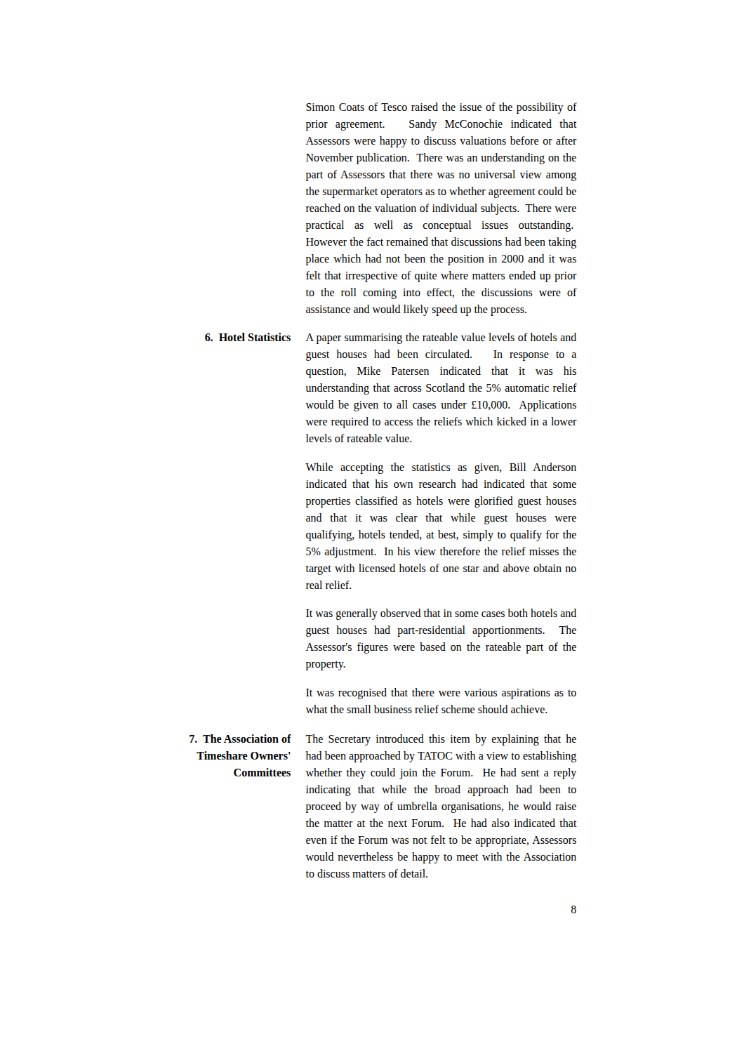Simon Coats of Tesco raised the issue of the possibility of prior agreement. Sandy McConochie indicated that Assessors were happy to discuss valuations before or after November publication. There was an understanding on the part of Assessors that there was no universal view among the supermarket operators as to whether agreement could be reached on the valuation of individual subjects. There were practical as well as conceptual issues outstanding. However the fact remained that discussions had been taking place which had not been the position in 2000 and it was felt that irrespective of quite where matters ended up prior to the roll coming into effect, the discussions were of assistance and would likely speed up the process.
6. Hotel Statistics
A paper summarising the rateable value levels of hotels and guest houses had been circulated. In response to a question, Mike Patersen indicated that it was his understanding that across Scotland the 5% automatic relief would be given to all cases under £10,000. Applications were required to access the reliefs which kicked in a lower levels of rateable value.
While accepting the statistics as given, Bill Anderson indicated that his own research had indicated that some properties classified as hotels were glorified guest houses and that it was clear that while guest houses were qualifying, hotels tended, at best, simply to qualify for the 5% adjustment. In his view therefore the relief misses the target with licensed hotels of one star and above obtain no real relief.
It was generally observed that in some cases both hotels and guest houses had part-residential apportionments. The Assessor's figures were based on the rateable part of the property.
It was recognised that there were various aspirations as to what the small business relief scheme should achieve.
7. The Association of Timeshare Owners' Committees
The Secretary introduced this item by explaining that he had been approached by TATOC with a view to establishing whether they could join the Forum. He had sent a reply indicating that while the broad approach had been to proceed by way of umbrella organisations, he would raise the matter at the next Forum. He had also indicated that even if the Forum was not felt to be appropriate, Assessors would nevertheless be happy to meet with the Association to discuss matters of detail.
8